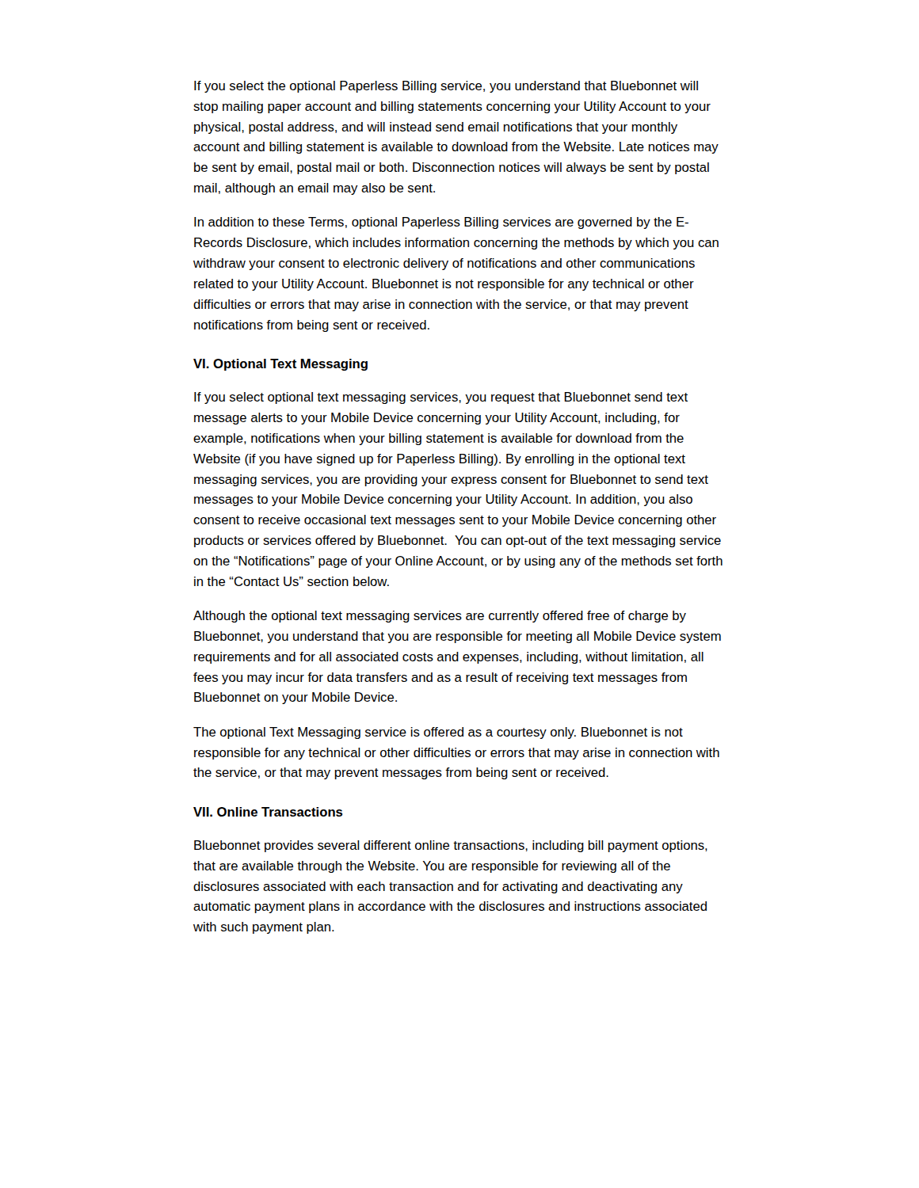If you select the optional Paperless Billing service, you understand that Bluebonnet will stop mailing paper account and billing statements concerning your Utility Account to your physical, postal address, and will instead send email notifications that your monthly account and billing statement is available to download from the Website. Late notices may be sent by email, postal mail or both. Disconnection notices will always be sent by postal mail, although an email may also be sent.
In addition to these Terms, optional Paperless Billing services are governed by the E-Records Disclosure, which includes information concerning the methods by which you can withdraw your consent to electronic delivery of notifications and other communications related to your Utility Account. Bluebonnet is not responsible for any technical or other difficulties or errors that may arise in connection with the service, or that may prevent notifications from being sent or received.
VI. Optional Text Messaging
If you select optional text messaging services, you request that Bluebonnet send text message alerts to your Mobile Device concerning your Utility Account, including, for example, notifications when your billing statement is available for download from the Website (if you have signed up for Paperless Billing). By enrolling in the optional text messaging services, you are providing your express consent for Bluebonnet to send text messages to your Mobile Device concerning your Utility Account. In addition, you also consent to receive occasional text messages sent to your Mobile Device concerning other products or services offered by Bluebonnet. You can opt-out of the text messaging service on the “Notifications” page of your Online Account, or by using any of the methods set forth in the “Contact Us” section below.
Although the optional text messaging services are currently offered free of charge by Bluebonnet, you understand that you are responsible for meeting all Mobile Device system requirements and for all associated costs and expenses, including, without limitation, all fees you may incur for data transfers and as a result of receiving text messages from Bluebonnet on your Mobile Device.
The optional Text Messaging service is offered as a courtesy only. Bluebonnet is not responsible for any technical or other difficulties or errors that may arise in connection with the service, or that may prevent messages from being sent or received.
VII. Online Transactions
Bluebonnet provides several different online transactions, including bill payment options, that are available through the Website. You are responsible for reviewing all of the disclosures associated with each transaction and for activating and deactivating any automatic payment plans in accordance with the disclosures and instructions associated with such payment plan.